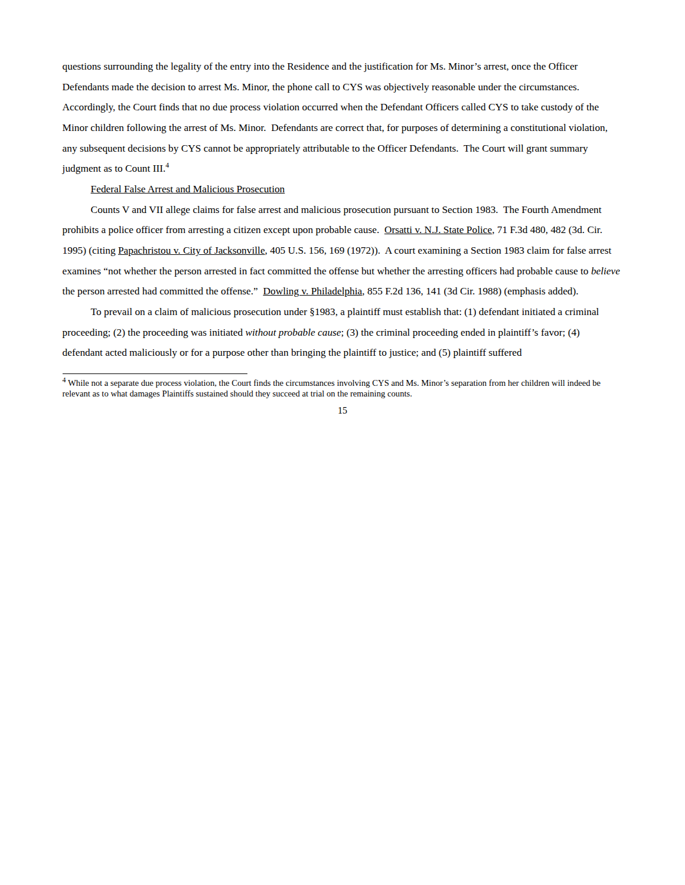questions surrounding the legality of the entry into the Residence and the justification for Ms. Minor’s arrest, once the Officer Defendants made the decision to arrest Ms. Minor, the phone call to CYS was objectively reasonable under the circumstances. Accordingly, the Court finds that no due process violation occurred when the Defendant Officers called CYS to take custody of the Minor children following the arrest of Ms. Minor. Defendants are correct that, for purposes of determining a constitutional violation, any subsequent decisions by CYS cannot be appropriately attributable to the Officer Defendants. The Court will grant summary judgment as to Count III.4
Federal False Arrest and Malicious Prosecution
Counts V and VII allege claims for false arrest and malicious prosecution pursuant to Section 1983. The Fourth Amendment prohibits a police officer from arresting a citizen except upon probable cause. Orsatti v. N.J. State Police, 71 F.3d 480, 482 (3d. Cir. 1995) (citing Papachristou v. City of Jacksonville, 405 U.S. 156, 169 (1972)). A court examining a Section 1983 claim for false arrest examines “not whether the person arrested in fact committed the offense but whether the arresting officers had probable cause to believe the person arrested had committed the offense.” Dowling v. Philadelphia, 855 F.2d 136, 141 (3d Cir. 1988) (emphasis added).
To prevail on a claim of malicious prosecution under §1983, a plaintiff must establish that: (1) defendant initiated a criminal proceeding; (2) the proceeding was initiated without probable cause; (3) the criminal proceeding ended in plaintiff’s favor; (4) defendant acted maliciously or for a purpose other than bringing the plaintiff to justice; and (5) plaintiff suffered
4 While not a separate due process violation, the Court finds the circumstances involving CYS and Ms. Minor’s separation from her children will indeed be relevant as to what damages Plaintiffs sustained should they succeed at trial on the remaining counts.
15